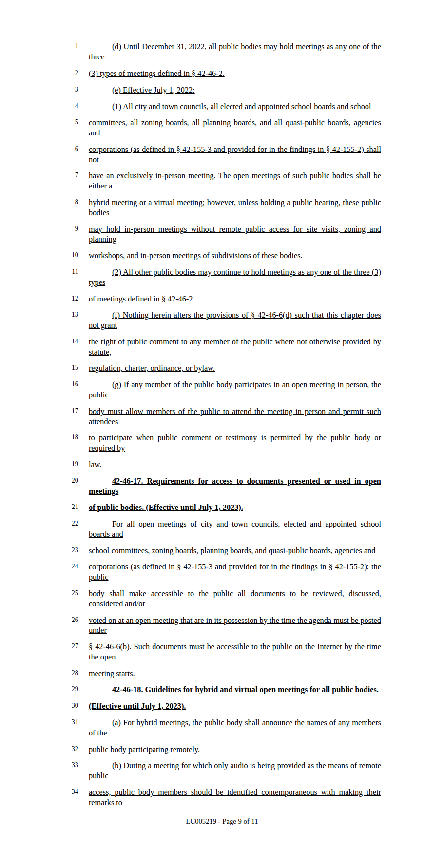(d) Until December 31, 2022, all public bodies may hold meetings as any one of the three
(3) types of meetings defined in § 42-46-2.
(e) Effective July 1, 2022:
(1) All city and town councils, all elected and appointed school boards and school
committees, all zoning boards, all planning boards, and all quasi-public boards, agencies and
corporations (as defined in § 42-155-3 and provided for in the findings in § 42-155-2) shall not
have an exclusively in-person meeting. The open meetings of such public bodies shall be either a
hybrid meeting or a virtual meeting; however, unless holding a public hearing, these public bodies
may hold in-person meetings without remote public access for site visits, zoning and planning
workshops, and in-person meetings of subdivisions of these bodies.
(2) All other public bodies may continue to hold meetings as any one of the three (3) types
of meetings defined in § 42-46-2.
(f) Nothing herein alters the provisions of § 42-46-6(d) such that this chapter does not grant
the right of public comment to any member of the public where not otherwise provided by statute,
regulation, charter, ordinance, or bylaw.
(g) If any member of the public body participates in an open meeting in person, the public
body must allow members of the public to attend the meeting in person and permit such attendees
to participate when public comment or testimony is permitted by the public body or required by
law.
42-46-17. Requirements for access to documents presented or used in open meetings
of public bodies. (Effective until July 1, 2023).
For all open meetings of city and town councils, elected and appointed school boards and
school committees, zoning boards, planning boards, and quasi-public boards, agencies and
corporations (as defined in § 42-155-3 and provided for in the findings in § 42-155-2): the public
body shall make accessible to the public all documents to be reviewed, discussed, considered and/or
voted on at an open meeting that are in its possession by the time the agenda must be posted under
§ 42-46-6(b). Such documents must be accessible to the public on the Internet by the time the open
meeting starts.
42-46-18. Guidelines for hybrid and virtual open meetings for all public bodies.
(Effective until July 1, 2023).
(a) For hybrid meetings, the public body shall announce the names of any members of the
public body participating remotely.
(b) During a meeting for which only audio is being provided as the means of remote public
access, public body members should be identified contemporaneous with making their remarks to
LC005219 - Page 9 of 11